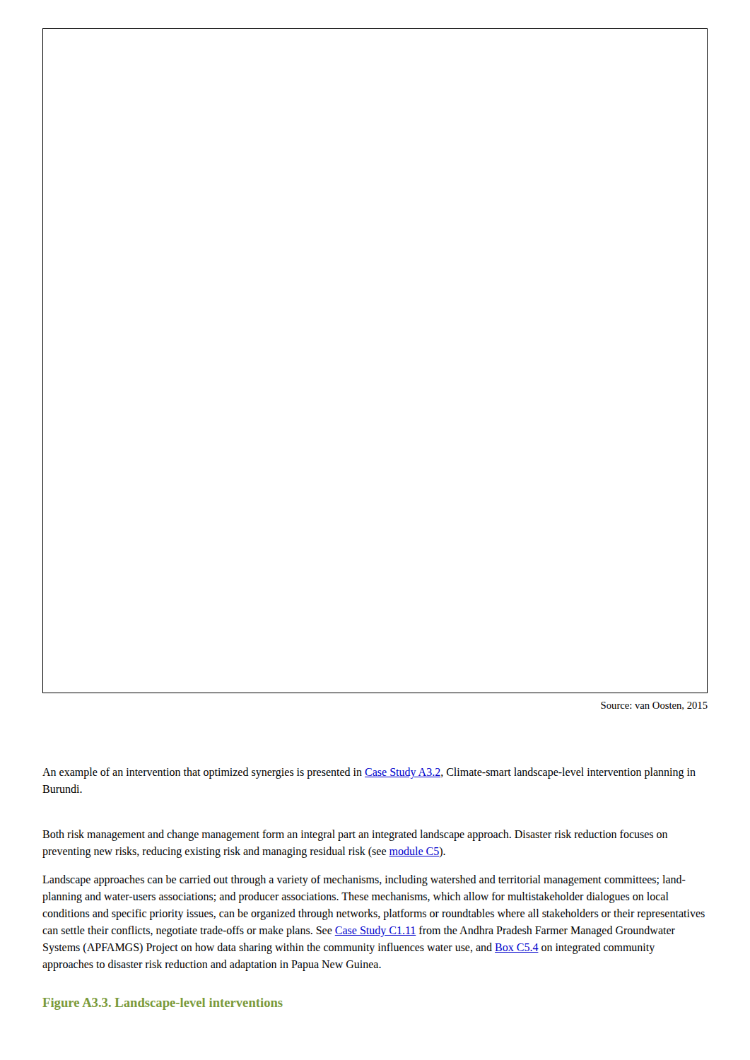Source: van Oosten, 2015
An example of an intervention that optimized synergies is presented in Case Study A3.2, Climate-smart landscape-level intervention planning in Burundi.
Both risk management and change management form an integral part an integrated landscape approach. Disaster risk reduction focuses on preventing new risks, reducing existing risk and managing residual risk (see module C5).
Landscape approaches can be carried out through a variety of mechanisms, including watershed and territorial management committees; land-planning and water-users associations; and producer associations. These mechanisms, which allow for multistakeholder dialogues on local conditions and specific priority issues, can be organized through networks, platforms or roundtables where all stakeholders or their representatives can settle their conflicts, negotiate trade-offs or make plans. See Case Study C1.11 from the Andhra Pradesh Farmer Managed Groundwater Systems (APFAMGS) Project on how data sharing within the community influences water use, and Box C5.4 on integrated community approaches to disaster risk reduction and adaptation in Papua New Guinea.
Figure A3.3. Landscape-level interventions